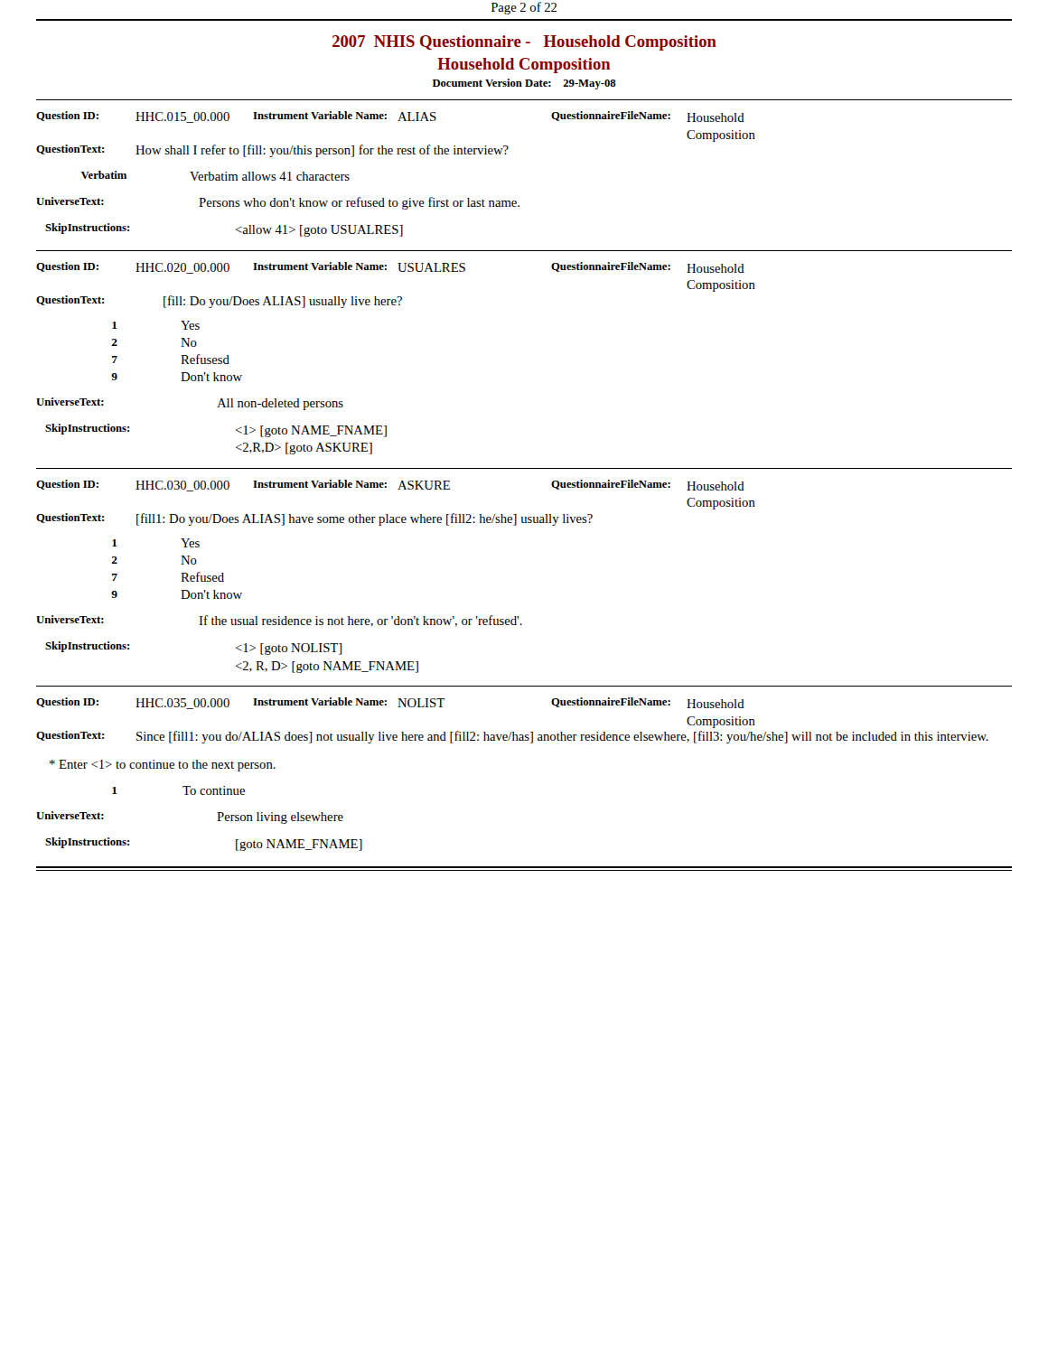Page 2 of 22
2007 NHIS Questionnaire - Household Composition Household Composition
Document Version Date: 29-May-08
| Question ID: | HHC.015_00.000 | Instrument Variable Name: | ALIAS | QuestionnaireFileName: | Household Composition |
| QuestionText: | How shall I refer to [fill: you/this person] for the rest of the interview? |
Verbatim
Verbatim allows 41 characters
UniverseText:
Persons who don't know or refused to give first or last name.
SkipInstructions:
<allow 41> [goto USUALRES]
| Question ID: | HHC.020_00.000 | Instrument Variable Name: | USUALRES | QuestionnaireFileName: | Household Composition |
| QuestionText: | [fill: Do you/Does ALIAS] usually live here? |
1 Yes
2 No
7 Refusesd
9 Don't know
UniverseText:
All non-deleted persons
SkipInstructions:
<1> [goto NAME_FNAME]
<2,R,D> [goto ASKURE]
| Question ID: | HHC.030_00.000 | Instrument Variable Name: | ASKURE | QuestionnaireFileName: | Household Composition |
| QuestionText: | [fill1: Do you/Does ALIAS] have some other place where [fill2: he/she] usually lives? |
1 Yes
2 No
7 Refused
9 Don't know
UniverseText:
If the usual residence is not here, or 'don't know', or 'refused'.
SkipInstructions:
<1> [goto NOLIST]
<2, R, D> [goto NAME_FNAME]
| Question ID: | HHC.035_00.000 | Instrument Variable Name: | NOLIST | QuestionnaireFileName: | Household Composition |
| QuestionText: | Since [fill1: you do/ALIAS does] not usually live here and [fill2: have/has] another residence elsewhere, [fill3: you/he/she] will not be included in this interview. |
* Enter <1> to continue to the next person.
1 To continue
UniverseText:
Person living elsewhere
SkipInstructions:
[goto NAME_FNAME]